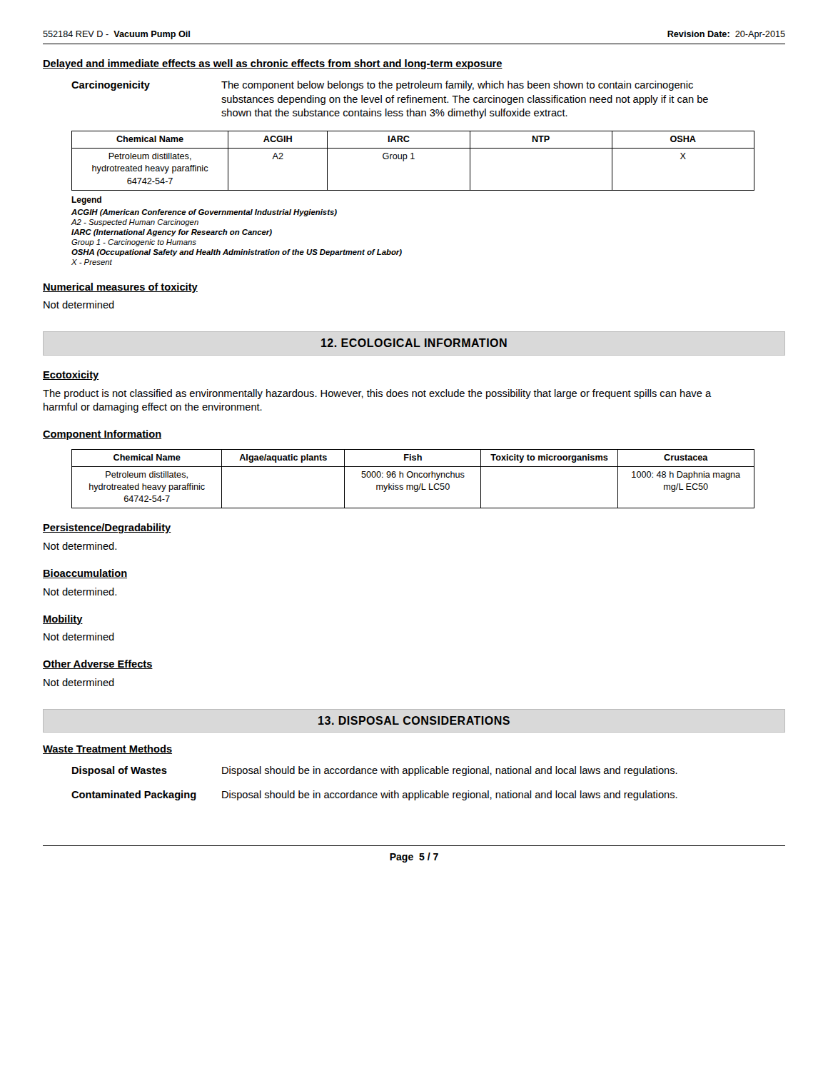552184 REV D - Vacuum Pump Oil
Revision Date: 20-Apr-2015
Delayed and immediate effects as well as chronic effects from short and long-term exposure
Carcinogenicity
The component below belongs to the petroleum family, which has been shown to contain carcinogenic substances depending on the level of refinement. The carcinogen classification need not apply if it can be shown that the substance contains less than 3% dimethyl sulfoxide extract.
| Chemical Name | ACGIH | IARC | NTP | OSHA |
| --- | --- | --- | --- | --- |
| Petroleum distillates, hydrotreated heavy paraffinic 64742-54-7 | A2 | Group 1 | | X |
Legend
ACGIH (American Conference of Governmental Industrial Hygienists)
A2 - Suspected Human Carcinogen
IARC (International Agency for Research on Cancer)
Group 1 - Carcinogenic to Humans
OSHA (Occupational Safety and Health Administration of the US Department of Labor)
X - Present
Numerical measures of toxicity
Not determined
12. ECOLOGICAL INFORMATION
Ecotoxicity
The product is not classified as environmentally hazardous. However, this does not exclude the possibility that large or frequent spills can have a harmful or damaging effect on the environment.
Component Information
| Chemical Name | Algae/aquatic plants | Fish | Toxicity to microorganisms | Crustacea |
| --- | --- | --- | --- | --- |
| Petroleum distillates, hydrotreated heavy paraffinic 64742-54-7 | | 5000: 96 h Oncorhynchus mykiss mg/L LC50 | | 1000: 48 h Daphnia magna mg/L EC50 |
Persistence/Degradability
Not determined.
Bioaccumulation
Not determined.
Mobility
Not determined
Other Adverse Effects
Not determined
13. DISPOSAL CONSIDERATIONS
Waste Treatment Methods
Disposal of Wastes
Disposal should be in accordance with applicable regional, national and local laws and regulations.
Contaminated Packaging
Disposal should be in accordance with applicable regional, national and local laws and regulations.
Page 5 / 7